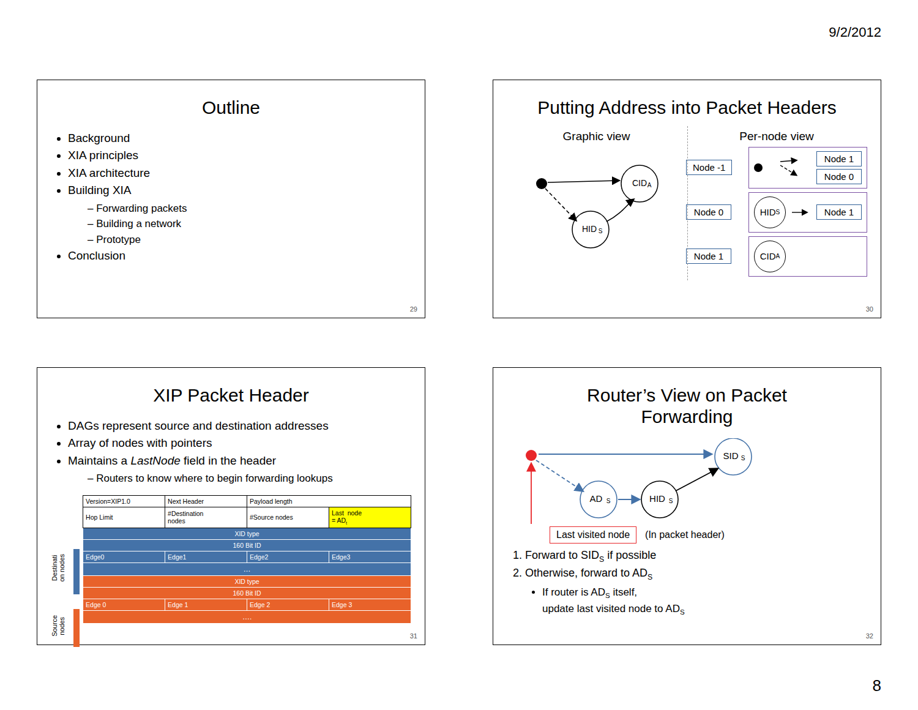9/2/2012
Outline
Background
XIA principles
XIA architecture
Building XIA
Forwarding packets
Building a network
Prototype
Conclusion
29
Putting Address into Packet Headers
Graphic view
CID A HID S
Per-node view
Node -1
Node 1 Node 0
Node 0
HIDS Node 1
Node 1
CIDA
30
XIP Packet Header
DAGs represent source and destination addresses
Array of nodes with pointers
Maintains a LastNode field in the header
Routers to know where to begin forwarding lookups
Destinati
on nodes Source
nodes
| Version=XIP1.0 | Next Header | Payload length |
| Hop Limit | #Destination nodes | #Source nodes | Last node = AD t |
| XID type |
| 160 Bit ID |
| Edge0 | Edge1 | Edge2 | Edge3 |
| … |
| XID type |
| 160 Bit ID |
| Edge 0 | Edge 1 | Edge 2 | Edge 3 |
| …. |
31
Router’s View on Packet
Forwarding
SID S AD S HID S
Last visited node (In packet header)
Forward to SIDS if possible
Otherwise, forward to ADS
If router is ADS itself,
update last visited node to ADS
32
8